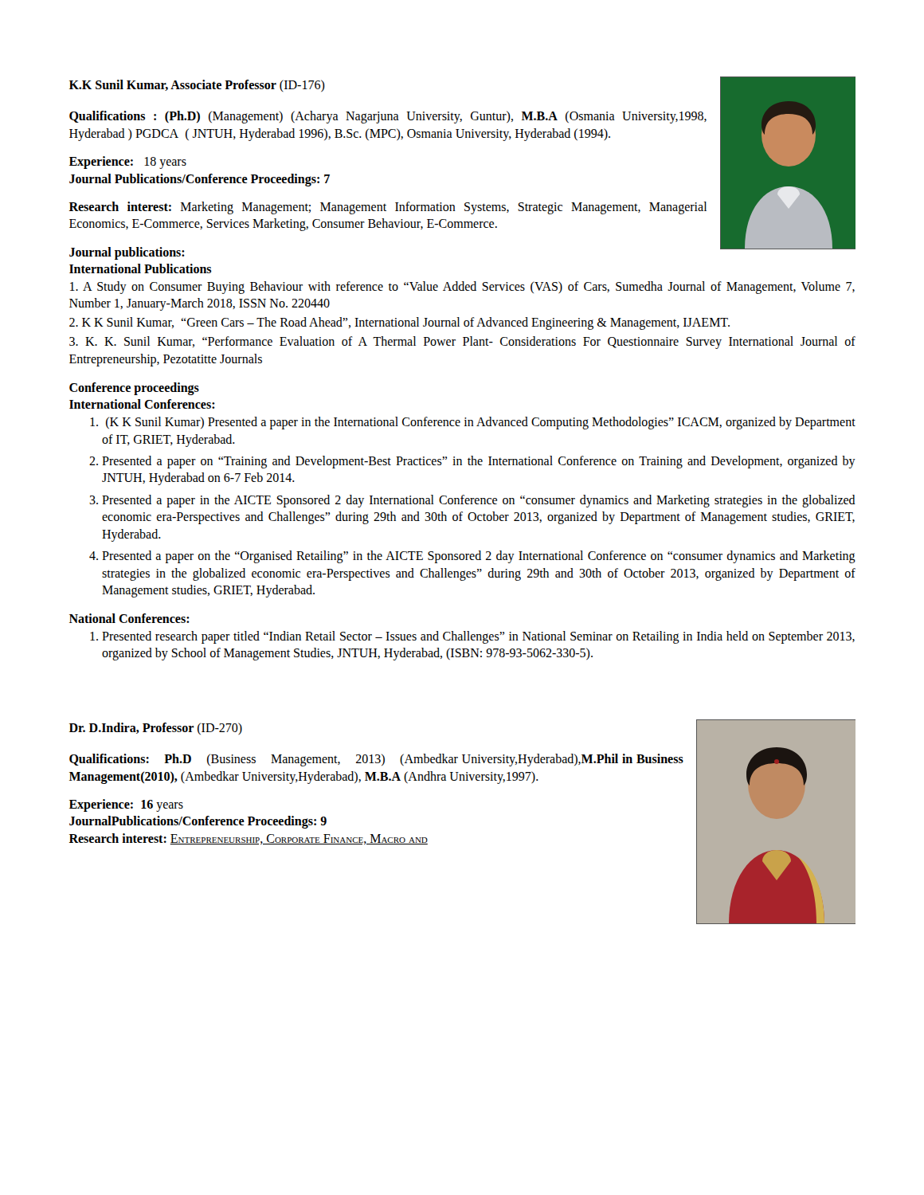K.K Sunil Kumar, Associate Professor (ID-176)
Qualifications : (Ph.D) (Management) (Acharya Nagarjuna University, Guntur), M.B.A (Osmania University,1998, Hyderabad ) PGDCA ( JNTUH, Hyderabad 1996), B.Sc. (MPC), Osmania University, Hyderabad (1994).
Experience: 18 years
Journal Publications/Conference Proceedings: 7
Research interest: Marketing Management; Management Information Systems, Strategic Management, Managerial Economics, E-Commerce, Services Marketing, Consumer Behaviour, E-Commerce.
Journal publications:
International Publications
1. A Study on Consumer Buying Behaviour with reference to “Value Added Services (VAS) of Cars, Sumedha Journal of Management, Volume 7, Number 1, January-March 2018, ISSN No. 220440
2. K K Sunil Kumar, “Green Cars – The Road Ahead”, International Journal of Advanced Engineering & Management, IJAEMT.
3. K. K. Sunil Kumar, “Performance Evaluation of A Thermal Power Plant- Considerations For Questionnaire Survey International Journal of Entrepreneurship, Pezotatitte Journals
Conference proceedings
International Conferences:
(K K Sunil Kumar) Presented a paper in the International Conference in Advanced Computing Methodologies” ICACM, organized by Department of IT, GRIET, Hyderabad.
Presented a paper on “Training and Development-Best Practices” in the International Conference on Training and Development, organized by JNTUH, Hyderabad on 6-7 Feb 2014.
Presented a paper in the AICTE Sponsored 2 day International Conference on “consumer dynamics and Marketing strategies in the globalized economic era-Perspectives and Challenges” during 29th and 30th of October 2013, organized by Department of Management studies, GRIET, Hyderabad.
Presented a paper on the “Organised Retailing” in the AICTE Sponsored 2 day International Conference on “consumer dynamics and Marketing strategies in the globalized economic era-Perspectives and Challenges” during 29th and 30th of October 2013, organized by Department of Management studies, GRIET, Hyderabad.
National Conferences:
Presented research paper titled “Indian Retail Sector – Issues and Challenges” in National Seminar on Retailing in India held on September 2013, organized by School of Management Studies, JNTUH, Hyderabad, (ISBN: 978-93-5062-330-5).
Dr. D.Indira, Professor (ID-270)
Qualifications: Ph.D (Business Management, 2013) (Ambedkar University,Hyderabad),M.Phil in Business Management(2010), (Ambedkar University,Hyderabad), M.B.A (Andhra University,1997).
Experience: 16 years
JournalPublications/Conference Proceedings: 9
Research interest: Entrepreneurship, Corporate Finance, Macro and